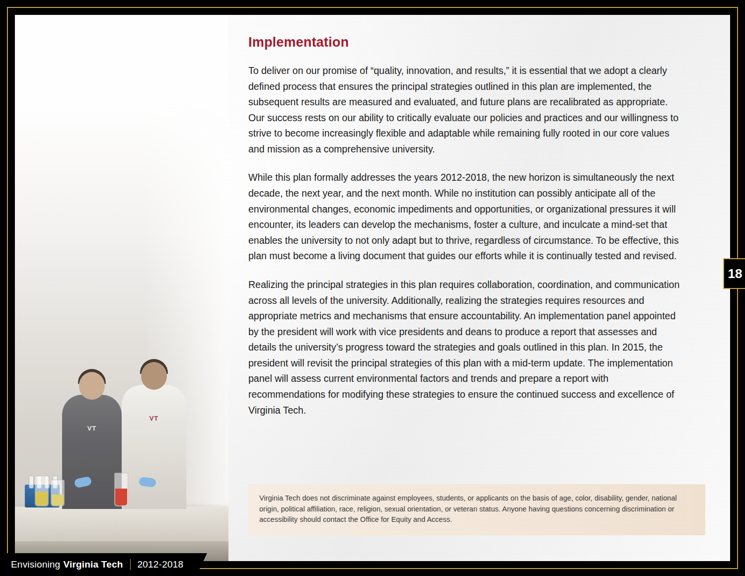VT
VT
Implementation
To deliver on our promise of “quality, innovation, and results,” it is essential that we adopt a clearly defined process that ensures the principal strategies outlined in this plan are implemented, the subsequent results are measured and evaluated, and future plans are recalibrated as appropriate. Our success rests on our ability to critically evaluate our policies and practices and our willingness to strive to become increasingly flexible and adaptable while remaining fully rooted in our core values and mission as a comprehensive university.
While this plan formally addresses the years 2012-2018, the new horizon is simultaneously the next decade, the next year, and the next month. While no institution can possibly anticipate all of the environmental changes, economic impediments and opportunities, or organizational pressures it will encounter, its leaders can develop the mechanisms, foster a culture, and inculcate a mind-set that enables the university to not only adapt but to thrive, regardless of circumstance. To be effective, this plan must become a living document that guides our efforts while it is continually tested and revised.
Realizing the principal strategies in this plan requires collaboration, coordination, and communication across all levels of the university. Additionally, realizing the strategies requires resources and appropriate metrics and mechanisms that ensure accountability. An implementation panel appointed by the president will work with vice presidents and deans to produce a report that assesses and details the university’s progress toward the strategies and goals outlined in this plan. In 2015, the president will revisit the principal strategies of this plan with a mid-term update. The implementation panel will assess current environmental factors and trends and prepare a report with recommendations for modifying these strategies to ensure the continued success and excellence of Virginia Tech.
Virginia Tech does not discriminate against employees, students, or applicants on the basis of age, color, disability, gender, national origin, political affiliation, race, religion, sexual orientation, or veteran status. Anyone having questions concerning discrimination or accessibility should contact the Office for Equity and Access.
18
Envisioning Virginia Tech 2012-2018